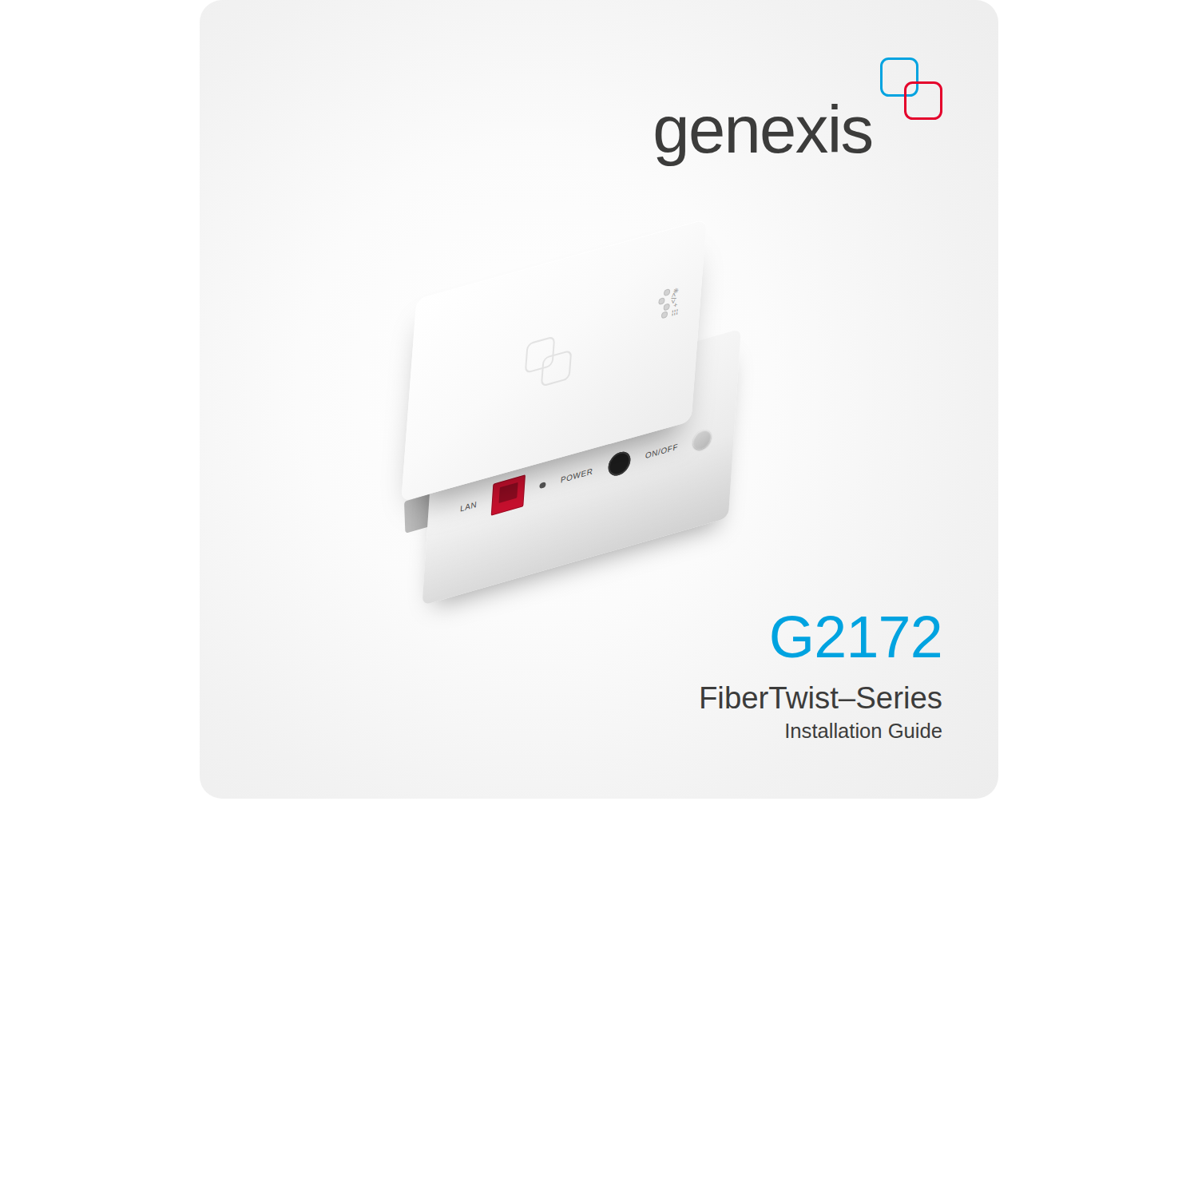genexis
LAN POWER ON/OFF
⎈
</>
+
☷
Genexis G2172 FiberTwist device
G2172
FiberTwist–Series
Installation Guide